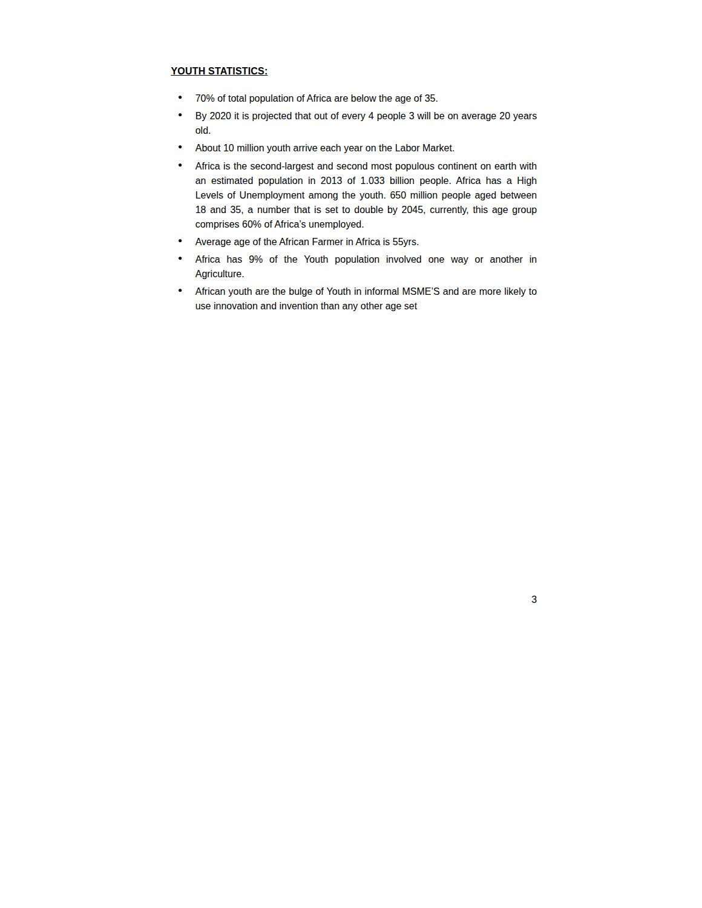YOUTH STATISTICS:
70% of total population of Africa are below the age of 35.
By 2020 it is projected that out of every 4 people 3 will be on average 20 years old.
About 10 million youth arrive each year on the Labor Market.
Africa is the second-largest and second most populous continent on earth with an estimated population in 2013 of 1.033 billion people. Africa has a High Levels of Unemployment among the youth. 650 million people aged between 18 and 35, a number that is set to double by 2045, currently, this age group comprises 60% of Africa’s unemployed.
Average age of the African Farmer in Africa is 55yrs.
Africa has 9% of the Youth population involved one way or another in Agriculture.
African youth are the bulge of Youth in informal MSME’S and are more likely to use innovation and invention than any other age set
3